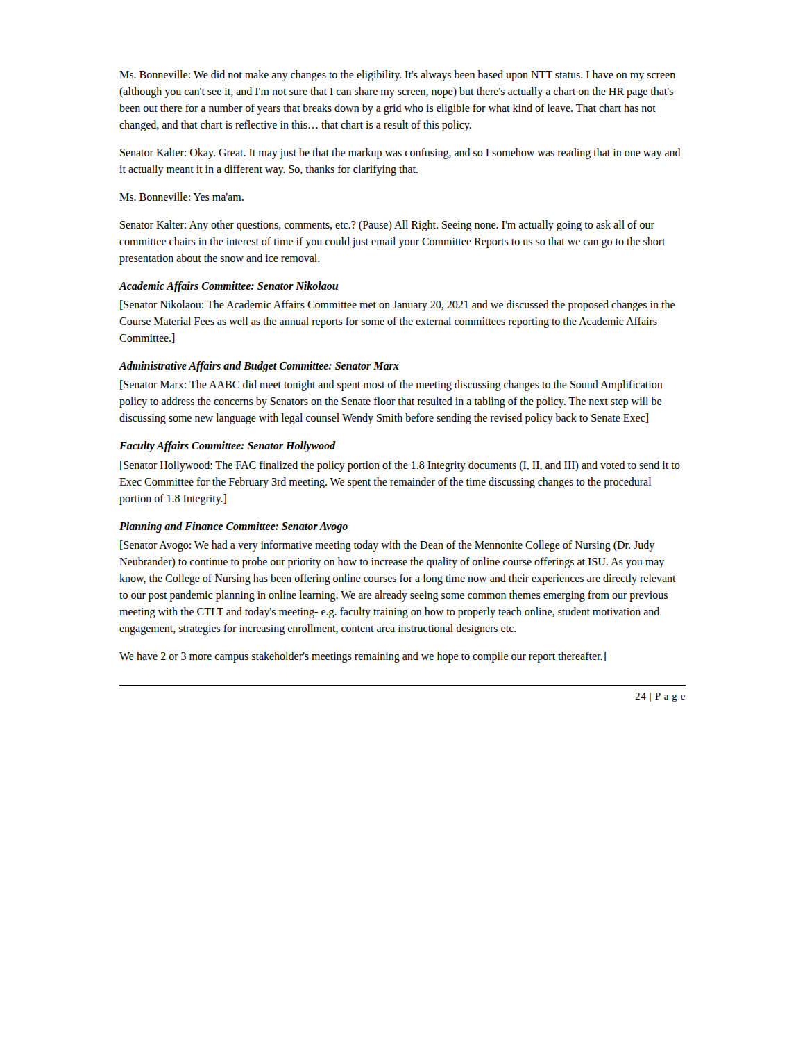Ms. Bonneville: We did not make any changes to the eligibility. It's always been based upon NTT status. I have on my screen (although you can't see it, and I'm not sure that I can share my screen, nope) but there's actually a chart on the HR page that's been out there for a number of years that breaks down by a grid who is eligible for what kind of leave. That chart has not changed, and that chart is reflective in this… that chart is a result of this policy.
Senator Kalter: Okay. Great. It may just be that the markup was confusing, and so I somehow was reading that in one way and it actually meant it in a different way. So, thanks for clarifying that.
Ms. Bonneville: Yes ma'am.
Senator Kalter: Any other questions, comments, etc.? (Pause) All Right. Seeing none. I'm actually going to ask all of our committee chairs in the interest of time if you could just email your Committee Reports to us so that we can go to the short presentation about the snow and ice removal.
Academic Affairs Committee: Senator Nikolaou
[Senator Nikolaou: The Academic Affairs Committee met on January 20, 2021 and we discussed the proposed changes in the Course Material Fees as well as the annual reports for some of the external committees reporting to the Academic Affairs Committee.]
Administrative Affairs and Budget Committee: Senator Marx
[Senator Marx: The AABC did meet tonight and spent most of the meeting discussing changes to the Sound Amplification policy to address the concerns by Senators on the Senate floor that resulted in a tabling of the policy. The next step will be discussing some new language with legal counsel Wendy Smith before sending the revised policy back to Senate Exec]
Faculty Affairs Committee: Senator Hollywood
[Senator Hollywood: The FAC finalized the policy portion of the 1.8 Integrity documents (I, II, and III) and voted to send it to Exec Committee for the February 3rd meeting. We spent the remainder of the time discussing changes to the procedural portion of 1.8 Integrity.]
Planning and Finance Committee: Senator Avogo
[Senator Avogo: We had a very informative meeting today with the Dean of the Mennonite College of Nursing (Dr. Judy Neubrander) to continue to probe our priority on how to increase the quality of online course offerings at ISU. As you may know, the College of Nursing has been offering online courses for a long time now and their experiences are directly relevant to our post pandemic planning in online learning. We are already seeing some common themes emerging from our previous meeting with the CTLT and today's meeting- e.g. faculty training on how to properly teach online, student motivation and engagement, strategies for increasing enrollment, content area instructional designers etc.
We have 2 or 3 more campus stakeholder's meetings remaining and we hope to compile our report thereafter.]
24 | P a g e